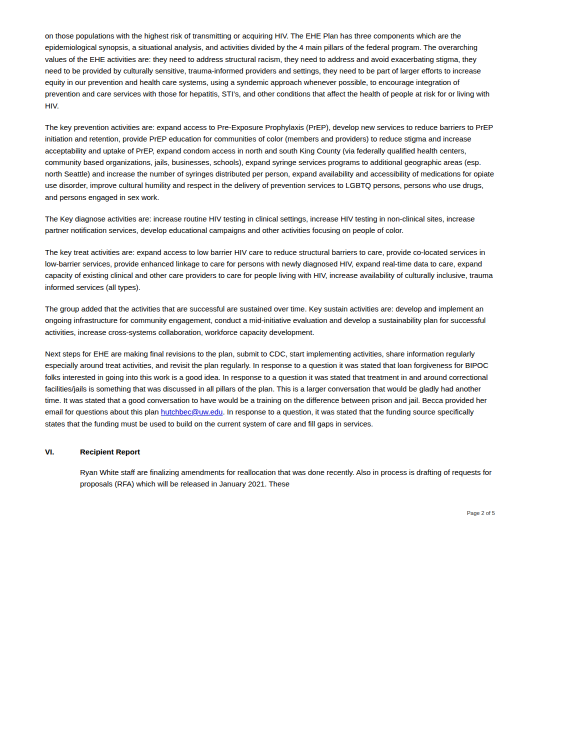on those populations with the highest risk of transmitting or acquiring HIV. The EHE Plan has three components which are the epidemiological synopsis, a situational analysis, and activities divided by the 4 main pillars of the federal program. The overarching values of the EHE activities are: they need to address structural racism, they need to address and avoid exacerbating stigma, they need to be provided by culturally sensitive, trauma-informed providers and settings, they need to be part of larger efforts to increase equity in our prevention and health care systems, using a syndemic approach whenever possible, to encourage integration of prevention and care services with those for hepatitis, STI’s, and other conditions that affect the health of people at risk for or living with HIV.
The key prevention activities are: expand access to Pre-Exposure Prophylaxis (PrEP), develop new services to reduce barriers to PrEP initiation and retention, provide PrEP education for communities of color (members and providers) to reduce stigma and increase acceptability and uptake of PrEP, expand condom access in north and south King County (via federally qualified health centers, community based organizations, jails, businesses, schools), expand syringe services programs to additional geographic areas (esp. north Seattle) and increase the number of syringes distributed per person, expand availability and accessibility of medications for opiate use disorder, improve cultural humility and respect in the delivery of prevention services to LGBTQ persons, persons who use drugs, and persons engaged in sex work.
The Key diagnose activities are: increase routine HIV testing in clinical settings, increase HIV testing in non-clinical sites, increase partner notification services, develop educational campaigns and other activities focusing on people of color.
The key treat activities are: expand access to low barrier HIV care to reduce structural barriers to care, provide co-located services in low-barrier services, provide enhanced linkage to care for persons with newly diagnosed HIV, expand real-time data to care, expand capacity of existing clinical and other care providers to care for people living with HIV, increase availability of culturally inclusive, trauma informed services (all types).
The group added that the activities that are successful are sustained over time. Key sustain activities are: develop and implement an ongoing infrastructure for community engagement, conduct a mid-initiative evaluation and develop a sustainability plan for successful activities, increase cross-systems collaboration, workforce capacity development.
Next steps for EHE are making final revisions to the plan, submit to CDC, start implementing activities, share information regularly especially around treat activities, and revisit the plan regularly. In response to a question it was stated that loan forgiveness for BIPOC folks interested in going into this work is a good idea. In response to a question it was stated that treatment in and around correctional facilities/jails is something that was discussed in all pillars of the plan. This is a larger conversation that would be gladly had another time. It was stated that a good conversation to have would be a training on the difference between prison and jail. Becca provided her email for questions about this plan hutchbec@uw.edu. In response to a question, it was stated that the funding source specifically states that the funding must be used to build on the current system of care and fill gaps in services.
VI. Recipient Report
Ryan White staff are finalizing amendments for reallocation that was done recently. Also in process is drafting of requests for proposals (RFA) which will be released in January 2021. These
Page 2 of 5